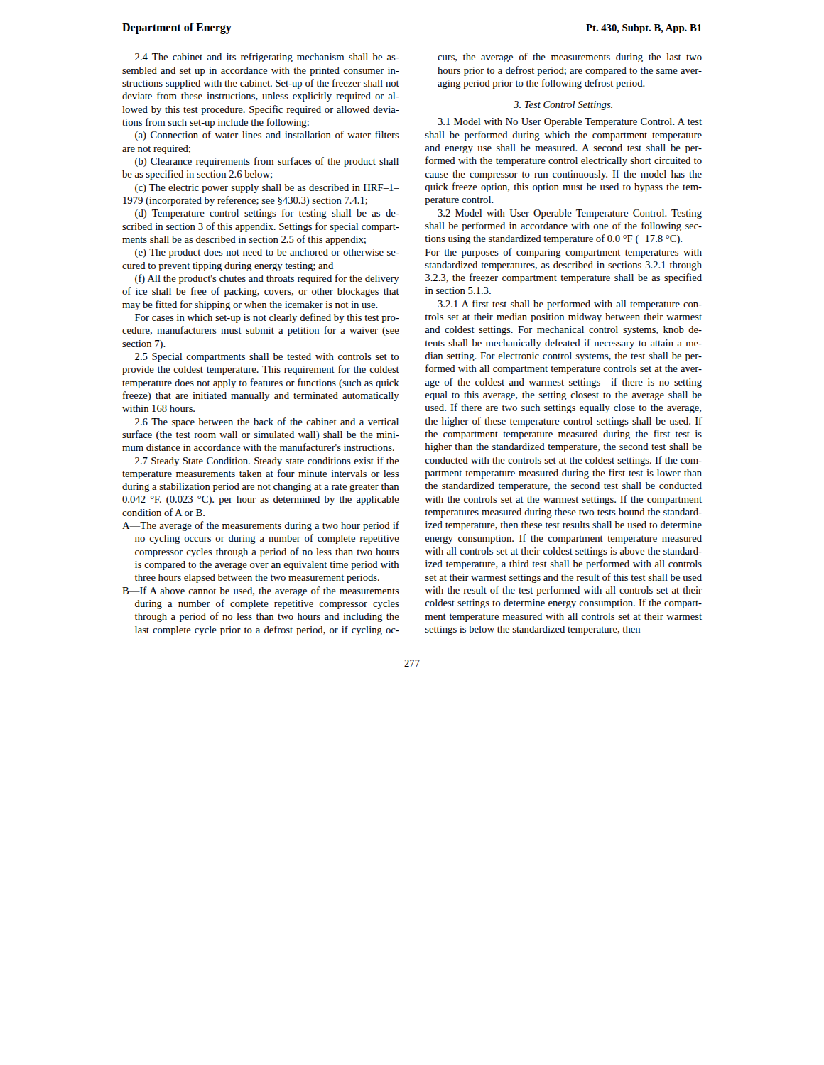Department of Energy Pt. 430, Subpt. B, App. B1
2.4 The cabinet and its refrigerating mechanism shall be assembled and set up in accordance with the printed consumer instructions supplied with the cabinet. Set-up of the freezer shall not deviate from these instructions, unless explicitly required or allowed by this test procedure. Specific required or allowed deviations from such set-up include the following:
(a) Connection of water lines and installation of water filters are not required;
(b) Clearance requirements from surfaces of the product shall be as specified in section 2.6 below;
(c) The electric power supply shall be as described in HRF–1–1979 (incorporated by reference; see §430.3) section 7.4.1;
(d) Temperature control settings for testing shall be as described in section 3 of this appendix. Settings for special compartments shall be as described in section 2.5 of this appendix;
(e) The product does not need to be anchored or otherwise secured to prevent tipping during energy testing; and
(f) All the product's chutes and throats required for the delivery of ice shall be free of packing, covers, or other blockages that may be fitted for shipping or when the icemaker is not in use.
For cases in which set-up is not clearly defined by this test procedure, manufacturers must submit a petition for a waiver (see section 7).
2.5 Special compartments shall be tested with controls set to provide the coldest temperature. This requirement for the coldest temperature does not apply to features or functions (such as quick freeze) that are initiated manually and terminated automatically within 168 hours.
2.6 The space between the back of the cabinet and a vertical surface (the test room wall or simulated wall) shall be the minimum distance in accordance with the manufacturer's instructions.
2.7 Steady State Condition. Steady state conditions exist if the temperature measurements taken at four minute intervals or less during a stabilization period are not changing at a rate greater than 0.042 °F. (0.023 °C). per hour as determined by the applicable condition of A or B.
A—The average of the measurements during a two hour period if no cycling occurs or during a number of complete repetitive compressor cycles through a period of no less than two hours is compared to the average over an equivalent time period with three hours elapsed between the two measurement periods.
B—If A above cannot be used, the average of the measurements during a number of complete repetitive compressor cycles through a period of no less than two hours and including the last complete cycle prior to a defrost period, or if cycling occurs, the average of the measurements during the last two hours prior to a defrost period; are compared to the same averaging period prior to the following defrost period.
3. Test Control Settings.
3.1 Model with No User Operable Temperature Control. A test shall be performed during which the compartment temperature and energy use shall be measured. A second test shall be performed with the temperature control electrically short circuited to cause the compressor to run continuously. If the model has the quick freeze option, this option must be used to bypass the temperature control.
3.2 Model with User Operable Temperature Control. Testing shall be performed in accordance with one of the following sections using the standardized temperature of 0.0 °F (−17.8 °C).
For the purposes of comparing compartment temperatures with standardized temperatures, as described in sections 3.2.1 through 3.2.3, the freezer compartment temperature shall be as specified in section 5.1.3.
3.2.1 A first test shall be performed with all temperature controls set at their median position midway between their warmest and coldest settings. For mechanical control systems, knob detents shall be mechanically defeated if necessary to attain a median setting. For electronic control systems, the test shall be performed with all compartment temperature controls set at the average of the coldest and warmest settings—if there is no setting equal to this average, the setting closest to the average shall be used. If there are two such settings equally close to the average, the higher of these temperature control settings shall be used. If the compartment temperature measured during the first test is higher than the standardized temperature, the second test shall be conducted with the controls set at the coldest settings. If the compartment temperature measured during the first test is lower than the standardized temperature, the second test shall be conducted with the controls set at the warmest settings. If the compartment temperatures measured during these two tests bound the standardized temperature, then these test results shall be used to determine energy consumption. If the compartment temperature measured with all controls set at their coldest settings is above the standardized temperature, a third test shall be performed with all controls set at their warmest settings and the result of this test shall be used with the result of the test performed with all controls set at their coldest settings to determine energy consumption. If the compartment temperature measured with all controls set at their warmest settings is below the standardized temperature, then
277